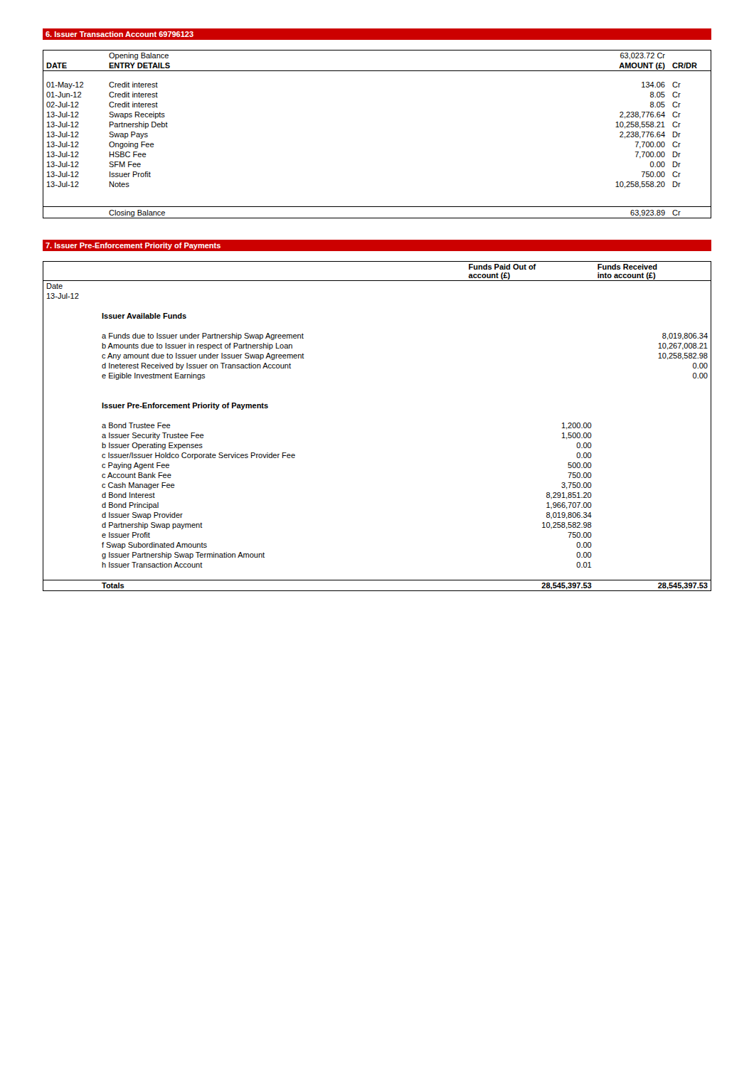6. Issuer Transaction Account 69796123
| | Opening Balance | 63,023.72 Cr | |
| DATE | ENTRY DETAILS | AMOUNT (£) | CR/DR |
| 01-May-12 | Credit interest | 134.06 | Cr |
| 01-Jun-12 | Credit interest | 8.05 | Cr |
| 02-Jul-12 | Credit interest | 8.05 | Cr |
| 13-Jul-12 | Swaps Receipts | 2,238,776.64 | Cr |
| 13-Jul-12 | Partnership Debt | 10,258,558.21 | Cr |
| 13-Jul-12 | Swap Pays | 2,238,776.64 | Dr |
| 13-Jul-12 | Ongoing Fee | 7,700.00 | Cr |
| 13-Jul-12 | HSBC Fee | 7,700.00 | Dr |
| 13-Jul-12 | SFM Fee | 0.00 | Dr |
| 13-Jul-12 | Issuer Profit | 750.00 | Cr |
| 13-Jul-12 | Notes | 10,258,558.20 | Dr |
| | Closing Balance | 63,923.89 | Cr |
7. Issuer Pre-Enforcement Priority of Payments
| | | Funds Paid Out of account (£) | Funds Received into account (£) |
| --- | --- | --- | --- |
| Date | | | |
| 13-Jul-12 | | | |
| | Issuer Available Funds | | |
| | a Funds due to Issuer under Partnership Swap Agreement | | 8,019,806.34 |
| | b Amounts due to Issuer in respect of Partnership Loan | | 10,267,008.21 |
| | c Any amount due to Issuer under Issuer Swap Agreement | | 10,258,582.98 |
| | d Ineterest Received by Issuer on Transaction Account | | 0.00 |
| | e Eigible Investment Earnings | | 0.00 |
| | Issuer Pre-Enforcement Priority of Payments | | |
| | a Bond Trustee Fee | 1,200.00 | |
| | a Issuer Security Trustee Fee | 1,500.00 | |
| | b Issuer Operating Expenses | 0.00 | |
| | c Issuer/Issuer Holdco Corporate Services Provider Fee | 0.00 | |
| | c Paying Agent Fee | 500.00 | |
| | c Account Bank Fee | 750.00 | |
| | c Cash Manager Fee | 3,750.00 | |
| | d Bond Interest | 8,291,851.20 | |
| | d Bond Principal | 1,966,707.00 | |
| | d Issuer Swap Provider | 8,019,806.34 | |
| | d Partnership Swap payment | 10,258,582.98 | |
| | e Issuer Profit | 750.00 | |
| | f Swap Subordinated Amounts | 0.00 | |
| | g Issuer Partnership Swap Termination Amount | 0.00 | |
| | h Issuer Transaction Account | 0.01 | |
| | Totals | 28,545,397.53 | 28,545,397.53 |